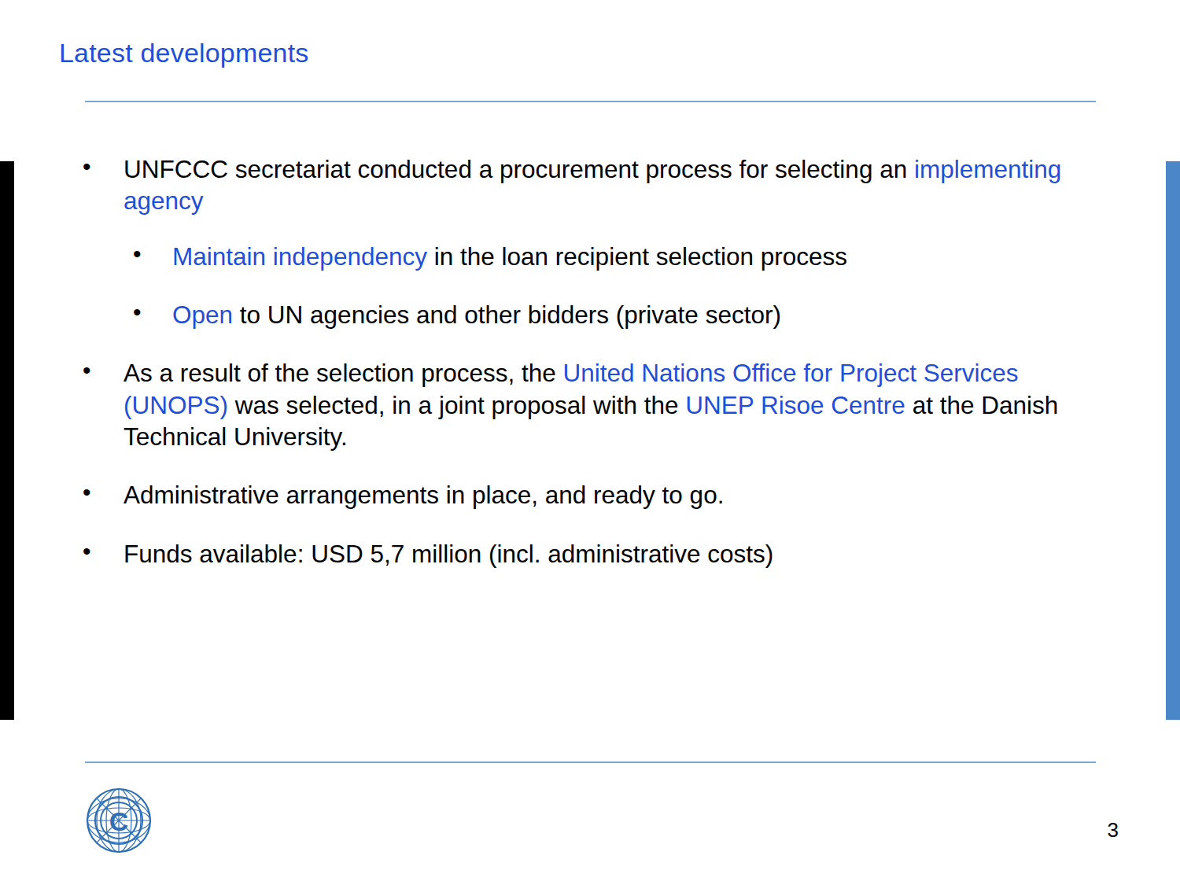Latest developments
UNFCCC secretariat conducted a procurement process for selecting an implementing agency
Maintain independency in the loan recipient selection process
Open to UN agencies and other bidders (private sector)
As a result of the selection process, the United Nations Office for Project Services (UNOPS) was selected, in a joint proposal with the UNEP Risoe Centre at the Danish Technical University.
Administrative arrangements in place, and ready to go.
Funds available: USD 5,7 million (incl. administrative costs)
C
3